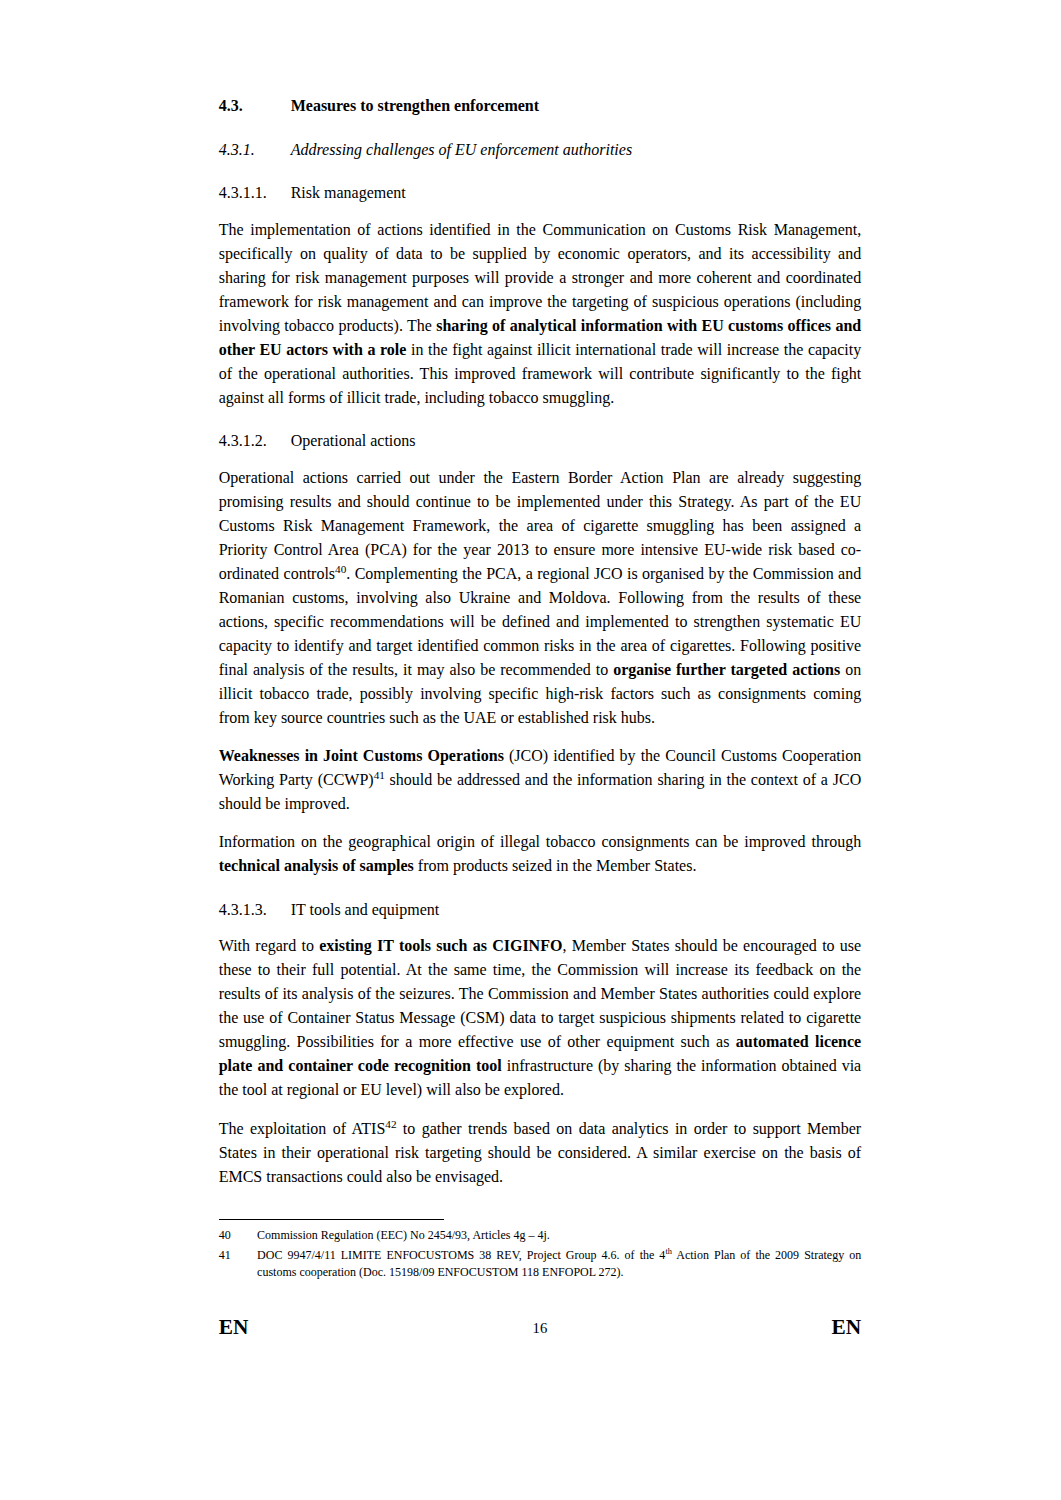4.3. Measures to strengthen enforcement
4.3.1. Addressing challenges of EU enforcement authorities
4.3.1.1. Risk management
The implementation of actions identified in the Communication on Customs Risk Management, specifically on quality of data to be supplied by economic operators, and its accessibility and sharing for risk management purposes will provide a stronger and more coherent and coordinated framework for risk management and can improve the targeting of suspicious operations (including involving tobacco products). The sharing of analytical information with EU customs offices and other EU actors with a role in the fight against illicit international trade will increase the capacity of the operational authorities. This improved framework will contribute significantly to the fight against all forms of illicit trade, including tobacco smuggling.
4.3.1.2. Operational actions
Operational actions carried out under the Eastern Border Action Plan are already suggesting promising results and should continue to be implemented under this Strategy. As part of the EU Customs Risk Management Framework, the area of cigarette smuggling has been assigned a Priority Control Area (PCA) for the year 2013 to ensure more intensive EU-wide risk based co-ordinated controls40. Complementing the PCA, a regional JCO is organised by the Commission and Romanian customs, involving also Ukraine and Moldova. Following from the results of these actions, specific recommendations will be defined and implemented to strengthen systematic EU capacity to identify and target identified common risks in the area of cigarettes. Following positive final analysis of the results, it may also be recommended to organise further targeted actions on illicit tobacco trade, possibly involving specific high-risk factors such as consignments coming from key source countries such as the UAE or established risk hubs.
Weaknesses in Joint Customs Operations (JCO) identified by the Council Customs Cooperation Working Party (CCWP)41 should be addressed and the information sharing in the context of a JCO should be improved.
Information on the geographical origin of illegal tobacco consignments can be improved through technical analysis of samples from products seized in the Member States.
4.3.1.3. IT tools and equipment
With regard to existing IT tools such as CIGINFO, Member States should be encouraged to use these to their full potential. At the same time, the Commission will increase its feedback on the results of its analysis of the seizures. The Commission and Member States authorities could explore the use of Container Status Message (CSM) data to target suspicious shipments related to cigarette smuggling. Possibilities for a more effective use of other equipment such as automated licence plate and container code recognition tool infrastructure (by sharing the information obtained via the tool at regional or EU level) will also be explored.
The exploitation of ATIS42 to gather trends based on data analytics in order to support Member States in their operational risk targeting should be considered. A similar exercise on the basis of EMCS transactions could also be envisaged.
40 Commission Regulation (EEC) No 2454/93, Articles 4g – 4j.
41 DOC 9947/4/11 LIMITE ENFOCUSTOMS 38 REV, Project Group 4.6. of the 4th Action Plan of the 2009 Strategy on customs cooperation (Doc. 15198/09 ENFOCUSTOM 118 ENFOPOL 272).
EN 16 EN